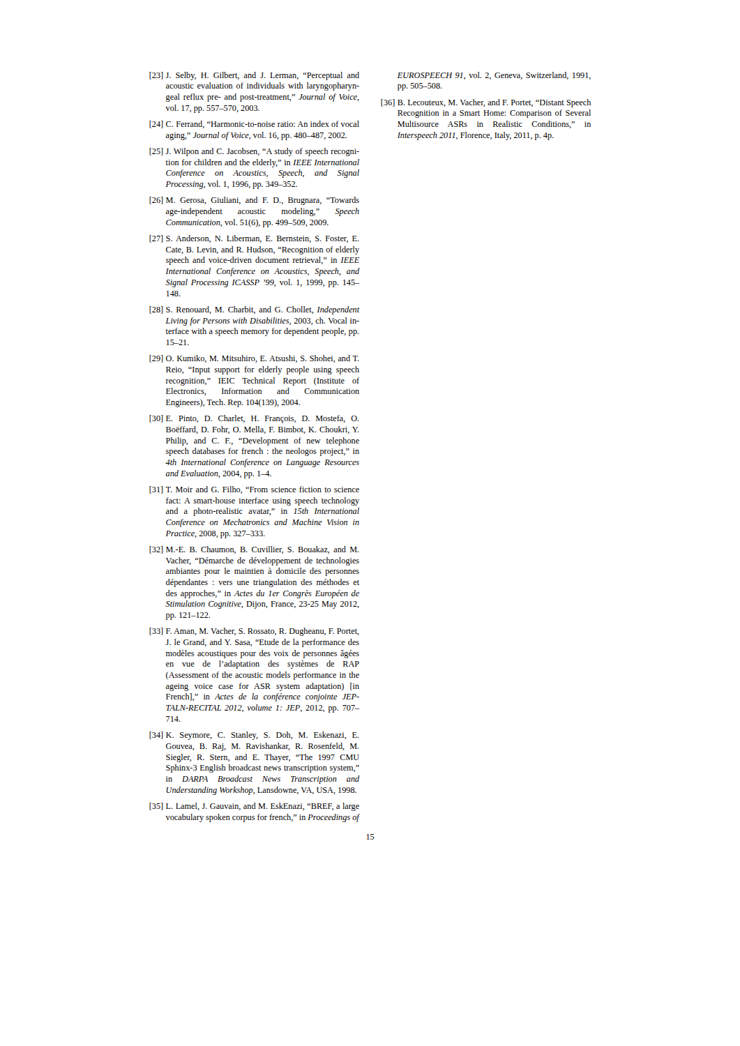[23] J. Selby, H. Gilbert, and J. Lerman, “Perceptual and acoustic evaluation of individuals with laryngopharyngeal reflux pre- and post-treatment,” Journal of Voice, vol. 17, pp. 557–570, 2003.
[24] C. Ferrand, “Harmonic-to-noise ratio: An index of vocal aging,” Journal of Voice, vol. 16, pp. 480–487, 2002.
[25] J. Wilpon and C. Jacobsen, “A study of speech recognition for children and the elderly,” in IEEE International Conference on Acoustics, Speech, and Signal Processing, vol. 1, 1996, pp. 349–352.
[26] M. Gerosa, Giuliani, and F. D., Brugnara, “Towards age-independent acoustic modeling,” Speech Communication, vol. 51(6), pp. 499–509, 2009.
[27] S. Anderson, N. Liberman, E. Bernstein, S. Foster, E. Cate, B. Levin, and R. Hudson, “Recognition of elderly speech and voice-driven document retrieval,” in IEEE International Conference on Acoustics, Speech, and Signal Processing ICASSP ’99, vol. 1, 1999, pp. 145–148.
[28] S. Renouard, M. Charbit, and G. Chollet, Independent Living for Persons with Disabilities, 2003, ch. Vocal interface with a speech memory for dependent people, pp. 15–21.
[29] O. Kumiko, M. Mitsuhiro, E. Atsushi, S. Shohei, and T. Reio, “Input support for elderly people using speech recognition,” IEIC Technical Report (Institute of Electronics, Information and Communication Engineers), Tech. Rep. 104(139), 2004.
[30] E. Pinto, D. Charlet, H. François, D. Mostefa, O. Boëffard, D. Fohr, O. Mella, F. Bimbot, K. Choukri, Y. Philip, and C. F., “Development of new telephone speech databases for french : the neologos project,” in 4th International Conference on Language Resources and Evaluation, 2004, pp. 1–4.
[31] T. Moir and G. Filho, “From science fiction to science fact: A smart-house interface using speech technology and a photo-realistic avatar,” in 15th International Conference on Mechatronics and Machine Vision in Practice, 2008, pp. 327–333.
[32] M.-E. B. Chaumon, B. Cuvillier, S. Bouakaz, and M. Vacher, “Démarche de développement de technologies ambiantes pour le maintien à domicile des personnes dépendantes : vers une triangulation des méthodes et des approches,” in Actes du 1er Congrès Européen de Stimulation Cognitive, Dijon, France, 23-25 May 2012, pp. 121–122.
[33] F. Aman, M. Vacher, S. Rossato, R. Dugheanu, F. Portet, J. le Grand, and Y. Sasa, “Etude de la performance des modèles acoustiques pour des voix de personnes âgées en vue de l’adaptation des systèmes de RAP (Assessment of the acoustic models performance in the ageing voice case for ASR system adaptation) [in French],” in Actes de la conférence conjointe JEP-TALN-RECITAL 2012, volume 1: JEP, 2012, pp. 707–714.
[34] K. Seymore, C. Stanley, S. Doh, M. Eskenazi, E. Gouvea, B. Raj, M. Ravishankar, R. Rosenfeld, M. Siegler, R. Stern, and E. Thayer, “The 1997 CMU Sphinx-3 English broadcast news transcription system,” in DARPA Broadcast News Transcription and Understanding Workshop, Lansdowne, VA, USA, 1998.
[35] L. Lamel, J. Gauvain, and M. EskEnazi, “BREF, a large vocabulary spoken corpus for french,” in Proceedings of
EUROSPEECH 91, vol. 2, Geneva, Switzerland, 1991, pp. 505–508.
[36] B. Lecouteux, M. Vacher, and F. Portet, “Distant Speech Recognition in a Smart Home: Comparison of Several Multisource ASRs in Realistic Conditions,” in Interspeech 2011, Florence, Italy, 2011, p. 4p.
15